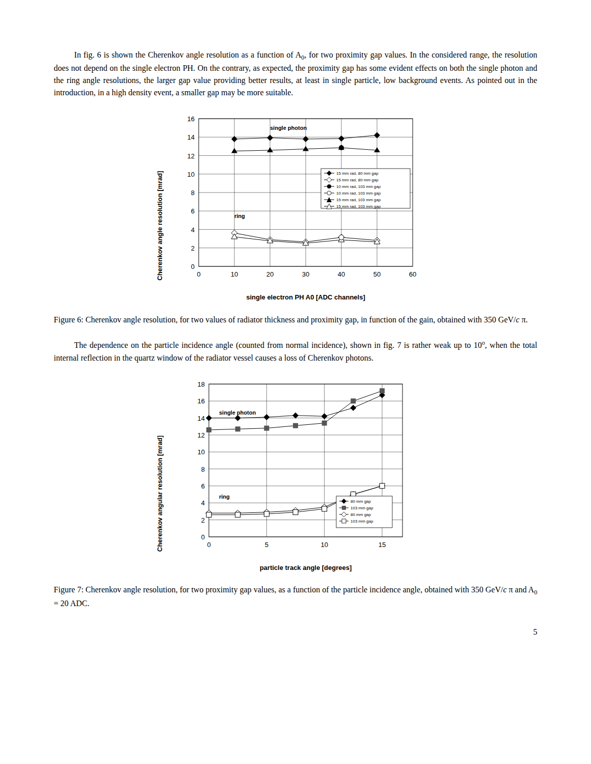In fig. 6 is shown the Cherenkov angle resolution as a function of A0, for two proximity gap values. In the considered range, the resolution does not depend on the single electron PH. On the contrary, as expected, the proximity gap has some evident effects on both the single photon and the ring angle resolutions, the larger gap value providing better results, at least in single particle, low background events. As pointed out in the introduction, in a high density event, a smaller gap may be more suitable.
Cherenkov angle resolution [mrad] single electron PH A0 [ADC channels] 0 2 4 6 8 10 12 14 16 0 10 20 30 40 50 60 single photon ring 15 mm rad, 80 mm gap 15 mm rad, 80 mm gap 10 mm rad, 103 mm gap 10 mm rad, 103 mm gap 15 mm rad, 103 mm gap 15 mm rad, 103 mm gap
Figure 6: Cherenkov angle resolution, for two values of radiator thickness and proximity gap, in function of the gain, obtained with 350 GeV/c π.
The dependence on the particle incidence angle (counted from normal incidence), shown in fig. 7 is rather weak up to 10o, when the total internal reflection in the quartz window of the radiator vessel causes a loss of Cherenkov photons.
Cherenkov angular resolution [mrad] particle track angle [degrees] 0 2 4 6 8 10 12 14 16 18 0 5 10 15 single photon ring 80 mm gap 103 mm gap 80 mm gap 103 mm gap
Figure 7: Cherenkov angle resolution, for two proximity gap values, as a function of the particle incidence angle, obtained with 350 GeV/c π and A0 = 20 ADC.
5